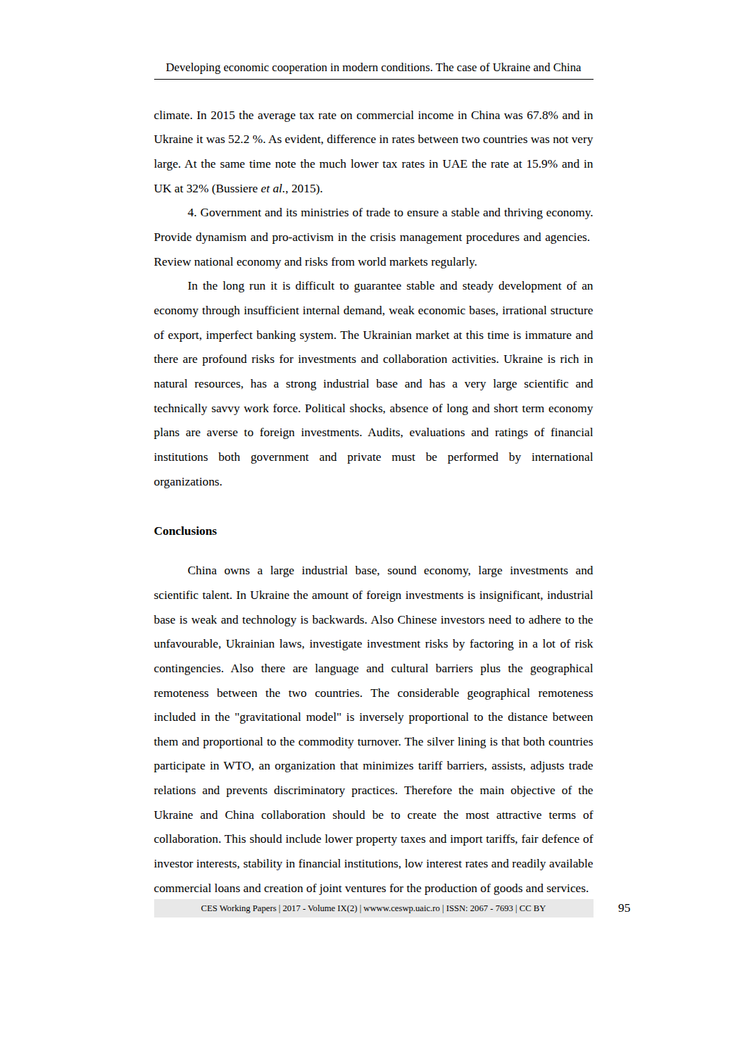Developing economic cooperation in modern conditions. The case of Ukraine and China
climate. In 2015 the average tax rate on commercial income in China was 67.8% and in Ukraine it was 52.2 %. As evident, difference in rates between two countries was not very large. At the same time note the much lower tax rates in UAE the rate at 15.9% and in UK at 32% (Bussiere et al., 2015).
4. Government and its ministries of trade to ensure a stable and thriving economy. Provide dynamism and pro-activism in the crisis management procedures and agencies. Review national economy and risks from world markets regularly.
In the long run it is difficult to guarantee stable and steady development of an economy through insufficient internal demand, weak economic bases, irrational structure of export, imperfect banking system. The Ukrainian market at this time is immature and there are profound risks for investments and collaboration activities. Ukraine is rich in natural resources, has a strong industrial base and has a very large scientific and technically savvy work force. Political shocks, absence of long and short term economy plans are averse to foreign investments. Audits, evaluations and ratings of financial institutions both government and private must be performed by international organizations.
Conclusions
China owns a large industrial base, sound economy, large investments and scientific talent. In Ukraine the amount of foreign investments is insignificant, industrial base is weak and technology is backwards. Also Chinese investors need to adhere to the unfavourable, Ukrainian laws, investigate investment risks by factoring in a lot of risk contingencies. Also there are language and cultural barriers plus the geographical remoteness between the two countries. The considerable geographical remoteness included in the "gravitational model" is inversely proportional to the distance between them and proportional to the commodity turnover. The silver lining is that both countries participate in WTO, an organization that minimizes tariff barriers, assists, adjusts trade relations and prevents discriminatory practices. Therefore the main objective of the Ukraine and China collaboration should be to create the most attractive terms of collaboration. This should include lower property taxes and import tariffs, fair defence of investor interests, stability in financial institutions, low interest rates and readily available commercial loans and creation of joint ventures for the production of goods and services.
CES Working Papers | 2017 - Volume IX(2) | wwww.ceswp.uaic.ro | ISSN: 2067 - 7693 | CC BY 95